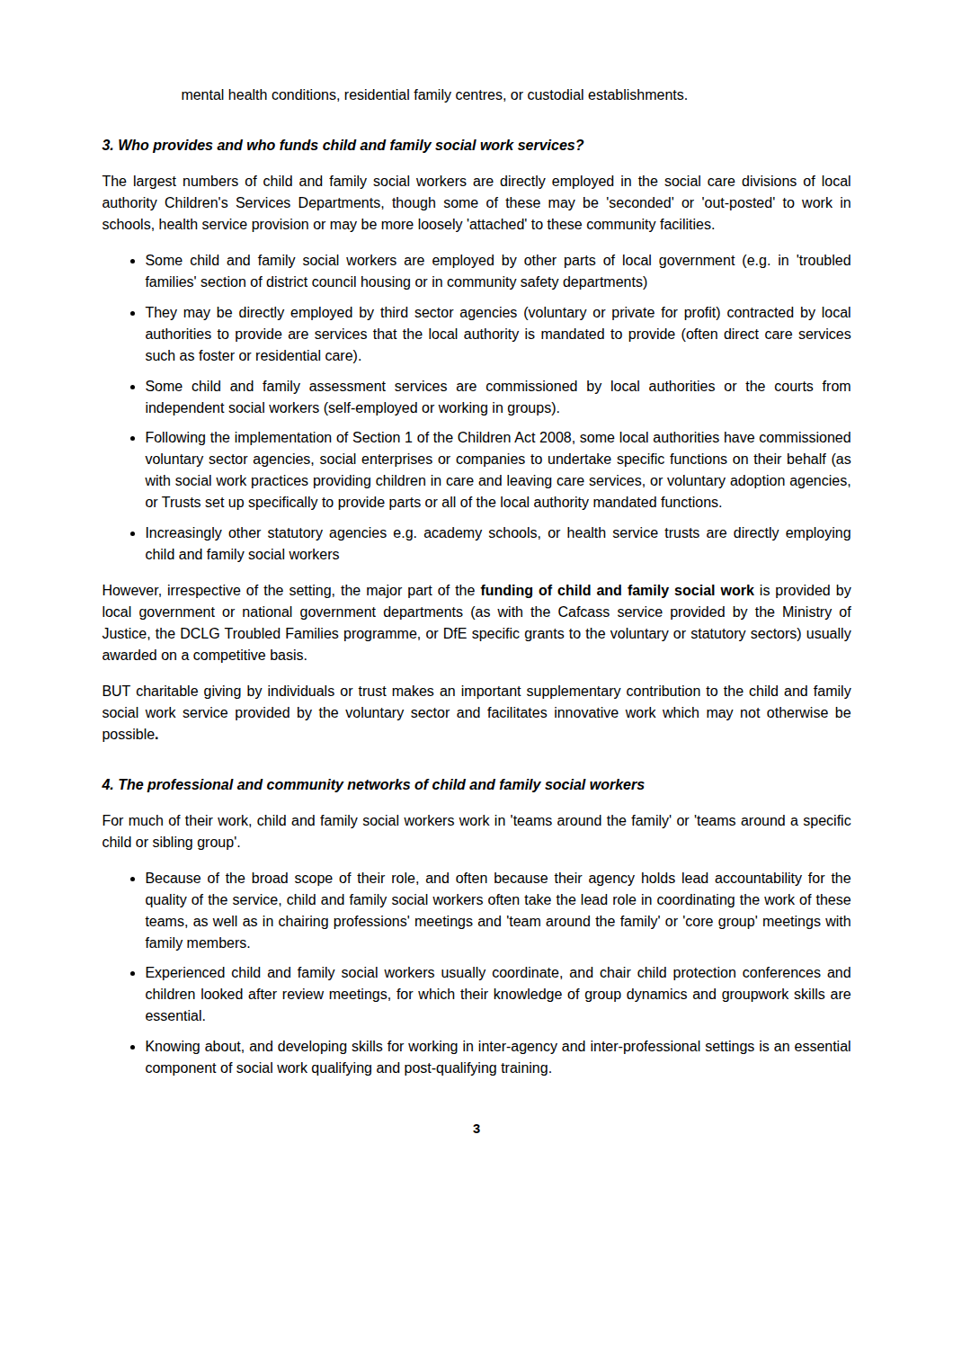mental health conditions, residential family centres, or custodial establishments.
3. Who provides and who funds child and family social work services?
The largest numbers of child and family social workers are directly employed in the social care divisions of local authority Children's Services Departments, though some of these may be 'seconded' or 'out-posted' to work in schools, health service provision or may be more loosely 'attached' to these community facilities.
Some child and family social workers are employed by other parts of local government (e.g. in 'troubled families' section of district council housing or in community safety departments)
They may be directly employed by third sector agencies (voluntary or private for profit) contracted by local authorities to provide are services that the local authority is mandated to provide (often direct care services such as foster or residential care).
Some child and family assessment services are commissioned by local authorities or the courts from independent social workers (self-employed or working in groups).
Following the implementation of Section 1 of the Children Act 2008, some local authorities have commissioned voluntary sector agencies, social enterprises or companies to undertake specific functions on their behalf (as with social work practices providing children in care and leaving care services, or voluntary adoption agencies, or Trusts set up specifically to provide parts or all of the local authority mandated functions.
Increasingly other statutory agencies e.g. academy schools, or health service trusts are directly employing child and family social workers
However, irrespective of the setting, the major part of the funding of child and family social work is provided by local government or national government departments (as with the Cafcass service provided by the Ministry of Justice, the DCLG Troubled Families programme, or DfE specific grants to the voluntary or statutory sectors) usually awarded on a competitive basis.
BUT charitable giving by individuals or trust makes an important supplementary contribution to the child and family social work service provided by the voluntary sector and facilitates innovative work which may not otherwise be possible.
4. The professional and community networks of child and family social workers
For much of their work, child and family social workers work in 'teams around the family' or 'teams around a specific child or sibling group'.
Because of the broad scope of their role, and often because their agency holds lead accountability for the quality of the service, child and family social workers often take the lead role in coordinating the work of these teams, as well as in chairing professions' meetings and 'team around the family' or 'core group' meetings with family members.
Experienced child and family social workers usually coordinate, and chair child protection conferences and children looked after review meetings, for which their knowledge of group dynamics and groupwork skills are essential.
Knowing about, and developing skills for working in inter-agency and inter-professional settings is an essential component of social work qualifying and post-qualifying training.
3